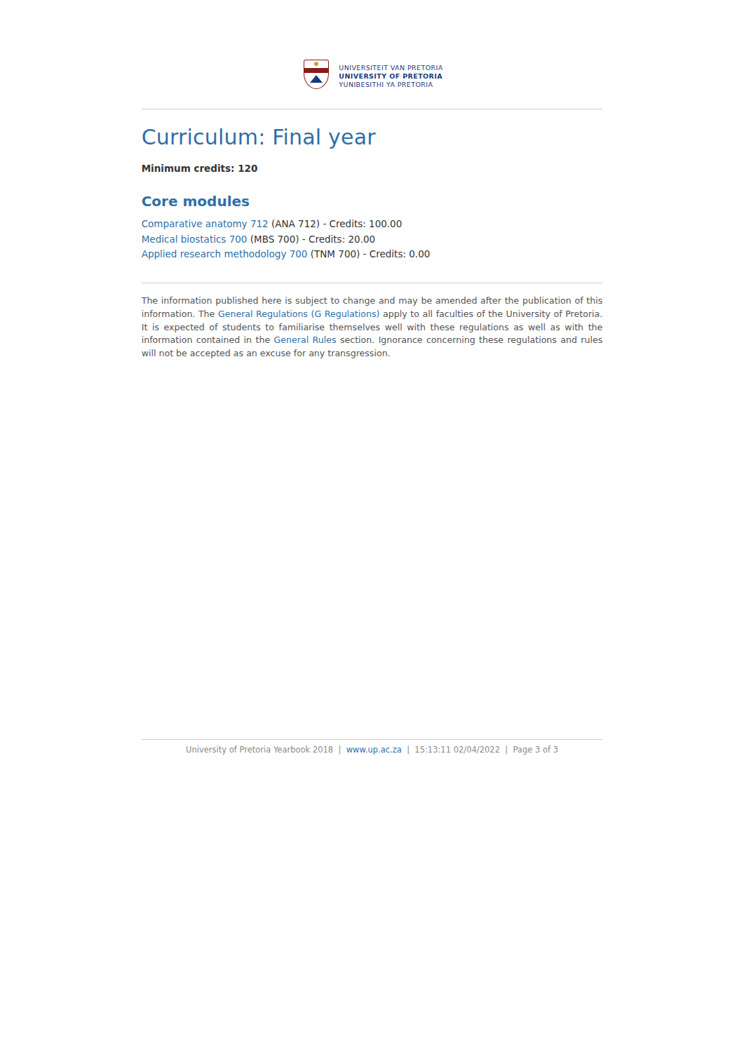| | UNIVERSITEIT VAN PRETORIA UNIVERSITY OF PRETORIA YUNIBESITHI YA PRETORIA |
Curriculum: Final year
Minimum credits: 120
Core modules
Comparative anatomy 712 (ANA 712) - Credits: 100.00
Medical biostatics 700 (MBS 700) - Credits: 20.00
Applied research methodology 700 (TNM 700) - Credits: 0.00
The information published here is subject to change and may be amended after the publication of this information. The General Regulations (G Regulations) apply to all faculties of the University of Pretoria. It is expected of students to familiarise themselves well with these regulations as well as with the information contained in the General Rules section. Ignorance concerning these regulations and rules will not be accepted as an excuse for any transgression.
University of Pretoria Yearbook 2018 | www.up.ac.za | 15:13:11 02/04/2022 | Page 3 of 3